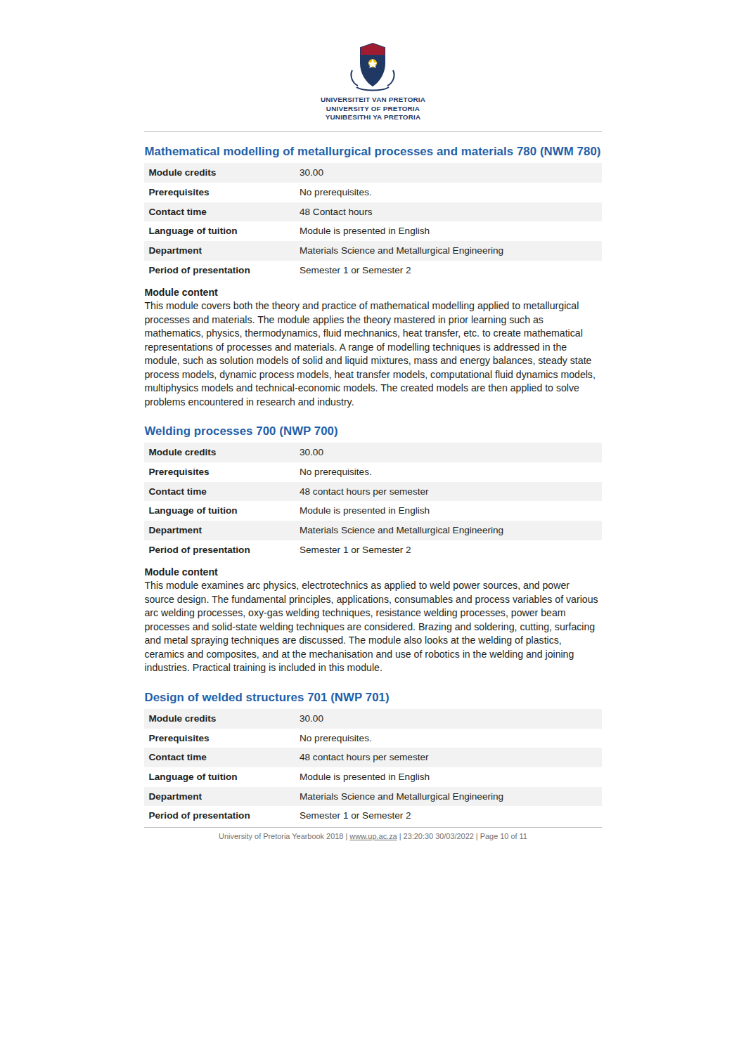UNIVERSITEIT VAN PRETORIA UNIVERSITY OF PRETORIA YUNIBESITHI YA PRETORIA
Mathematical modelling of metallurgical processes and materials 780 (NWM 780)
| Module credits | 30.00 |
| Prerequisites | No prerequisites. |
| Contact time | 48 Contact hours |
| Language of tuition | Module is presented in English |
| Department | Materials Science and Metallurgical Engineering |
| Period of presentation | Semester 1 or Semester 2 |
Module content
This module covers both the theory and practice of mathematical modelling applied to metallurgical processes and materials. The module applies the theory mastered in prior learning such as mathematics, physics, thermodynamics, fluid mechnanics, heat transfer, etc. to create mathematical representations of processes and materials. A range of modelling techniques is addressed in the module, such as solution models of solid and liquid mixtures, mass and energy balances, steady state process models, dynamic process models, heat transfer models, computational fluid dynamics models, multiphysics models and technical-economic models. The created models are then applied to solve problems encountered in research and industry.
Welding processes 700 (NWP 700)
| Module credits | 30.00 |
| Prerequisites | No prerequisites. |
| Contact time | 48 contact hours per semester |
| Language of tuition | Module is presented in English |
| Department | Materials Science and Metallurgical Engineering |
| Period of presentation | Semester 1 or Semester 2 |
Module content
This module examines arc physics, electrotechnics as applied to weld power sources, and power source design. The fundamental principles, applications, consumables and process variables of various arc welding processes, oxy-gas welding techniques, resistance welding processes, power beam processes and solid-state welding techniques are considered. Brazing and soldering, cutting, surfacing and metal spraying techniques are discussed. The module also looks at the welding of plastics, ceramics and composites, and at the mechanisation and use of robotics in the welding and joining industries. Practical training is included in this module.
Design of welded structures 701 (NWP 701)
| Module credits | 30.00 |
| Prerequisites | No prerequisites. |
| Contact time | 48 contact hours per semester |
| Language of tuition | Module is presented in English |
| Department | Materials Science and Metallurgical Engineering |
| Period of presentation | Semester 1 or Semester 2 |
University of Pretoria Yearbook 2018 | www.up.ac.za | 23:20:30 30/03/2022 | Page 10 of 11